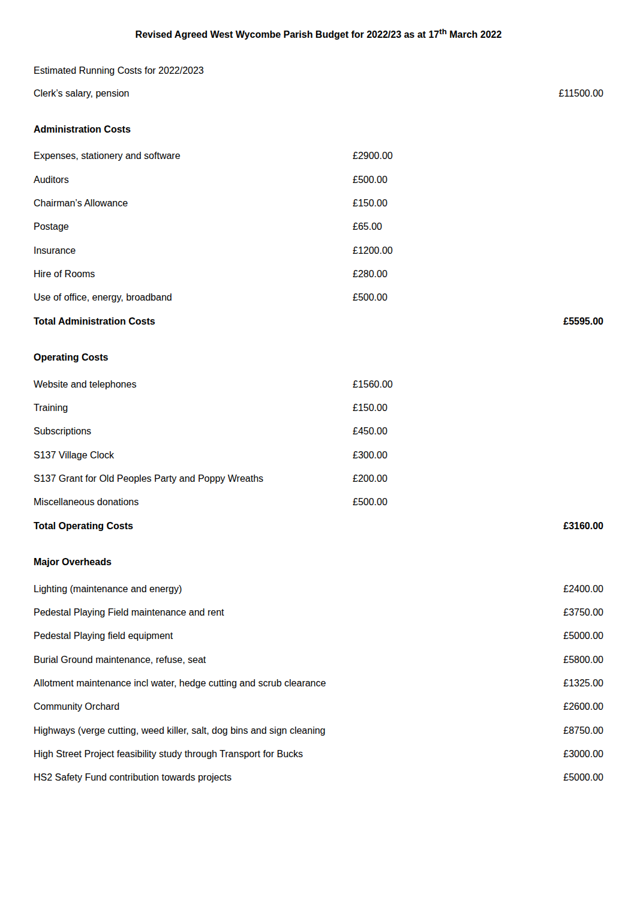Revised Agreed West Wycombe Parish Budget for 2022/23 as at 17th March 2022
Estimated Running Costs for 2022/2023
| Clerk’s salary, pension | | £11500.00 |
Administration Costs
| Expenses, stationery and software | £2900.00 | |
| Auditors | £500.00 | |
| Chairman’s Allowance | £150.00 | |
| Postage | £65.00 | |
| Insurance | £1200.00 | |
| Hire of Rooms | £280.00 | |
| Use of office, energy, broadband | £500.00 | |
| Total Administration Costs | | £5595.00 |
Operating Costs
| Website and telephones | £1560.00 | |
| Training | £150.00 | |
| Subscriptions | £450.00 | |
| S137 Village Clock | £300.00 | |
| S137 Grant for Old Peoples Party and Poppy Wreaths | £200.00 | |
| Miscellaneous donations | £500.00 | |
| Total Operating Costs | | £3160.00 |
Major Overheads
| Lighting (maintenance and energy) | | £2400.00 |
| Pedestal Playing Field maintenance and rent | | £3750.00 |
| Pedestal Playing field equipment | | £5000.00 |
| Burial Ground maintenance, refuse, seat | | £5800.00 |
| Allotment maintenance incl water, hedge cutting and scrub clearance | | £1325.00 |
| Community Orchard | | £2600.00 |
| Highways (verge cutting, weed killer, salt, dog bins and sign cleaning | | £8750.00 |
| High Street Project feasibility study through Transport for Bucks | | £3000.00 |
| HS2 Safety Fund contribution towards projects | | £5000.00 |